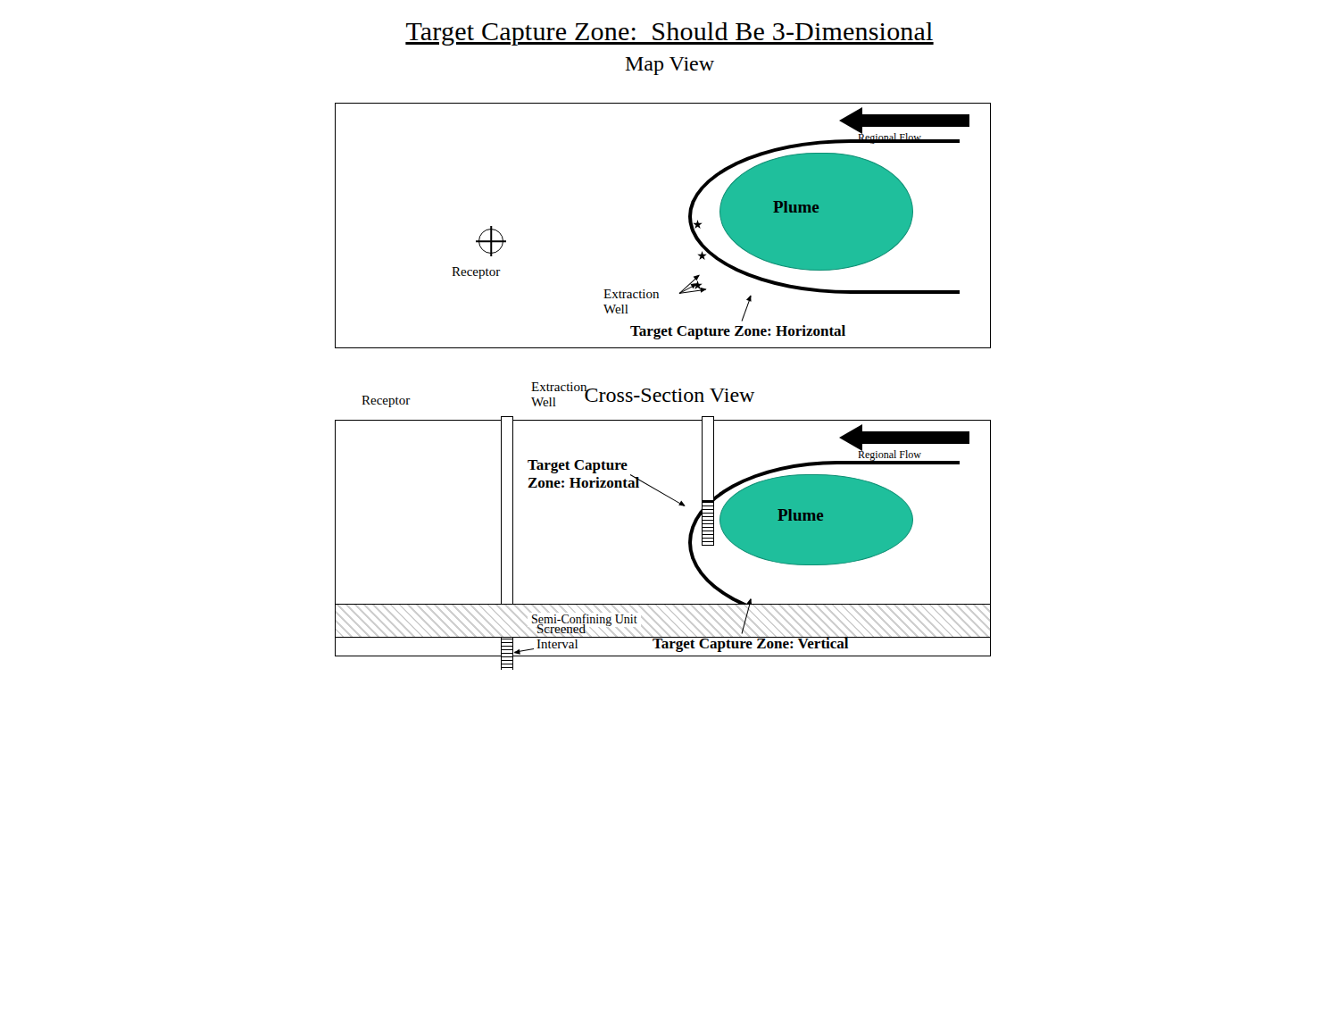Target Capture Zone: Should Be 3-Dimensional
Map View
Regional Flow
Plume
Receptor
Extraction
Well
Target Capture Zone: Horizontal
Cross-Section View
Extraction
Well
Receptor
Regional Flow
Plume
Semi-Confining Unit
Target Capture
Zone: Horizontal
Target Capture Zone: Vertical
Screened
Interval